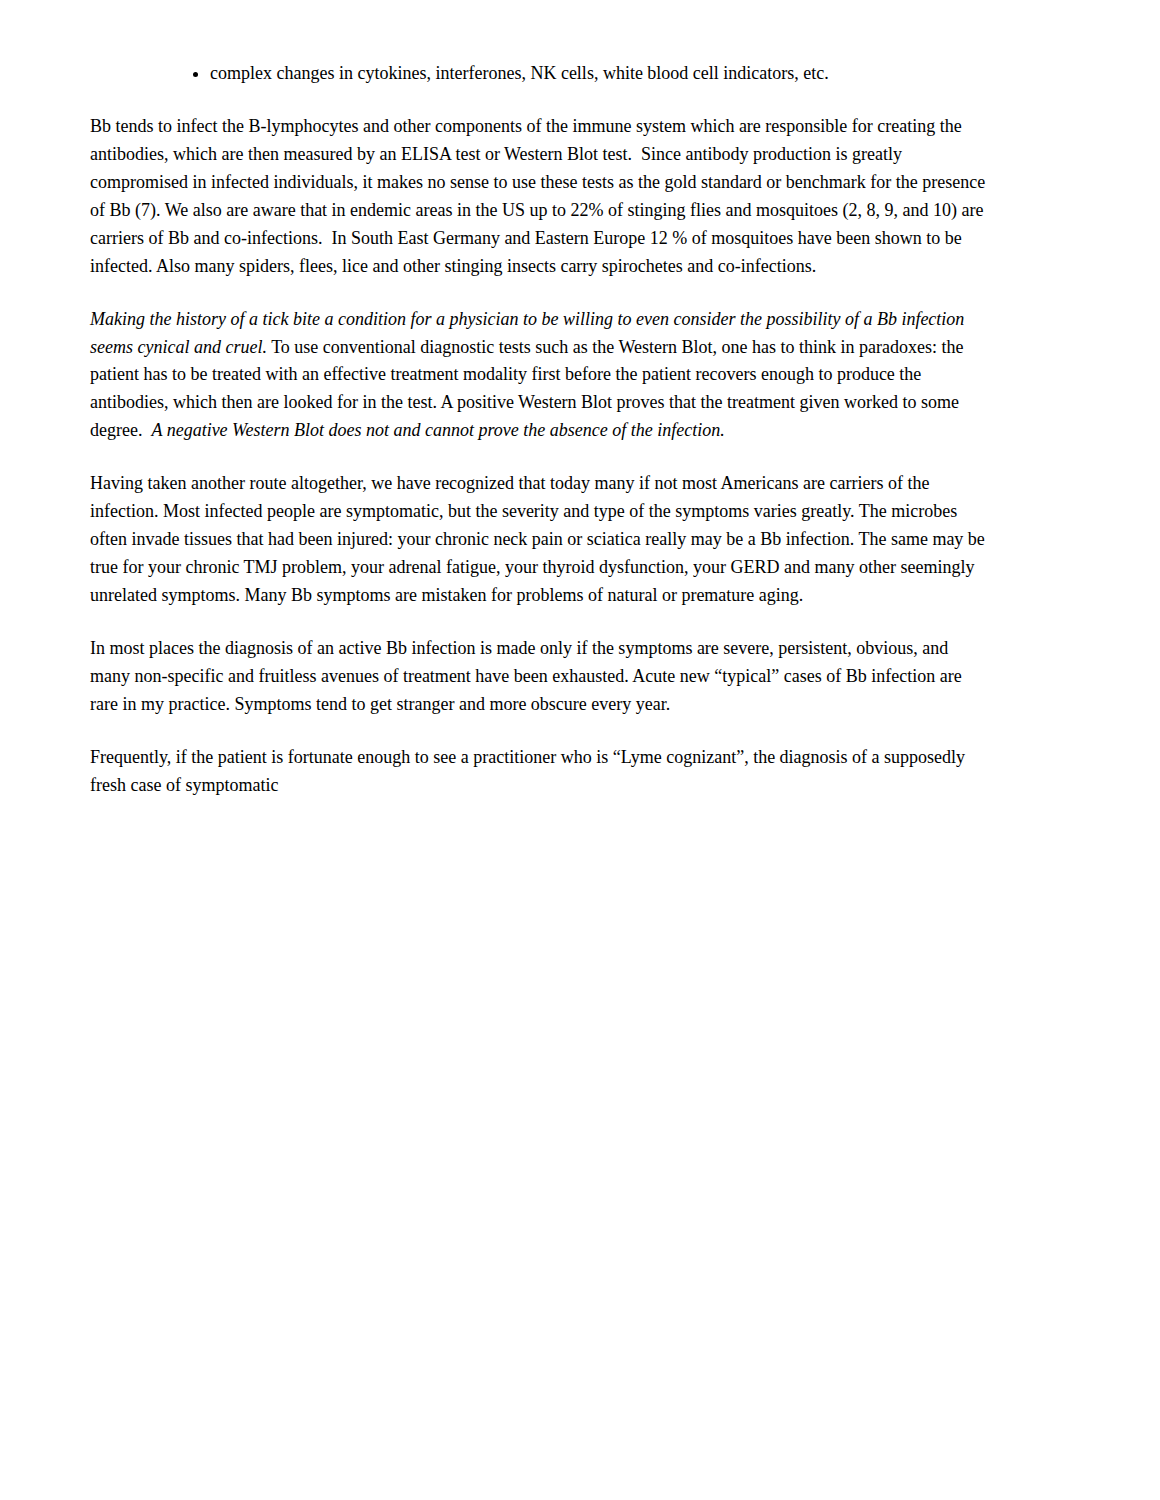complex changes in cytokines, interferones, NK cells, white blood cell indicators, etc.
Bb tends to infect the B-lymphocytes and other components of the immune system which are responsible for creating the antibodies, which are then measured by an ELISA test or Western Blot test. Since antibody production is greatly compromised in infected individuals, it makes no sense to use these tests as the gold standard or benchmark for the presence of Bb (7). We also are aware that in endemic areas in the US up to 22% of stinging flies and mosquitoes (2, 8, 9, and 10) are carriers of Bb and co-infections. In South East Germany and Eastern Europe 12 % of mosquitoes have been shown to be infected. Also many spiders, flees, lice and other stinging insects carry spirochetes and co-infections.
Making the history of a tick bite a condition for a physician to be willing to even consider the possibility of a Bb infection seems cynical and cruel. To use conventional diagnostic tests such as the Western Blot, one has to think in paradoxes: the patient has to be treated with an effective treatment modality first before the patient recovers enough to produce the antibodies, which then are looked for in the test. A positive Western Blot proves that the treatment given worked to some degree. A negative Western Blot does not and cannot prove the absence of the infection.
Having taken another route altogether, we have recognized that today many if not most Americans are carriers of the infection. Most infected people are symptomatic, but the severity and type of the symptoms varies greatly. The microbes often invade tissues that had been injured: your chronic neck pain or sciatica really may be a Bb infection. The same may be true for your chronic TMJ problem, your adrenal fatigue, your thyroid dysfunction, your GERD and many other seemingly unrelated symptoms. Many Bb symptoms are mistaken for problems of natural or premature aging.
In most places the diagnosis of an active Bb infection is made only if the symptoms are severe, persistent, obvious, and many non-specific and fruitless avenues of treatment have been exhausted. Acute new “typical” cases of Bb infection are rare in my practice. Symptoms tend to get stranger and more obscure every year.
Frequently, if the patient is fortunate enough to see a practitioner who is “Lyme cognizant”, the diagnosis of a supposedly fresh case of symptomatic